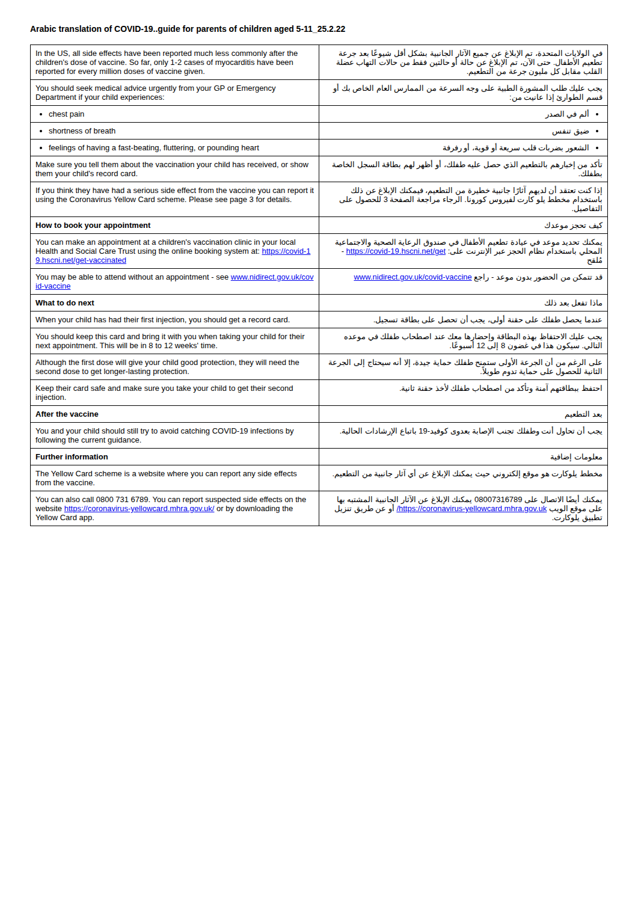Arabic translation of COVID-19..guide for parents of children aged 5-11_25.2.22
| In the US, all side effects have been reported much less commonly after the children's dose of vaccine. So far, only 1-2 cases of myocarditis have been reported for every million doses of vaccine given. | في الولايات المتحدة، تم الإبلاغ عن جميع الآثار الجانبية بشكل أقل شيوعًا بعد جرعة تطعيم الأطفال. حتى الآن، تم الإبلاغ عن حالة أو حالتين فقط من حالات التهاب عضلة القلب مقابل كل مليون جرعة من التطعيم. |
| You should seek medical advice urgently from your GP or Emergency Department if your child experiences: | يجب عليك طلب المشورة الطبية على وجه السرعة من الممارس العام الخاص بك أو قسم الطوارئ إذا عانيت من: |
| chest pain | ألم في الصدر |
| shortness of breath | ضيق تنفس |
| feelings of having a fast-beating, fluttering, or pounding heart | الشعور بضربات قلب سريعة أو قوية، أو رفرفة |
| Make sure you tell them about the vaccination your child has received, or show them your child's record card. | تأكد من إخبارهم بالتطعيم الذي حصل عليه طفلك، أو أظهر لهم بطاقة السجل الخاصة بطفلك. |
| If you think they have had a serious side effect from the vaccine you can report it using the Coronavirus Yellow Card scheme. Please see page 3 for details. | إذا كنت تعتقد أن لديهم آثارًا جانبية خطيرة من التطعيم، فيمكنك الإبلاغ عن ذلك باستخدام مخطط يلو كارت لفيروس كورونا. الرجاء مراجعة الصفحة 3 للحصول على التفاصيل. |
| How to book your appointment | كيف تحجز موعدك |
| You can make an appointment at a children's vaccination clinic in your local Health and Social Care Trust using the online booking system at: https://covid-19.hscni.net/get-vaccinated | يمكنك تحديد موعد في عيادة تطعيم الأطفال في صندوق الرعاية الصحية والاجتماعية المحلي باستخدام نظام الحجز عبر الإنترنت على: https://covid-19.hscni.net/get - مُلقح |
| You may be able to attend without an appointment - see www.nidirect.gov.uk/covid-vaccine | قد تتمكن من الحضور بدون موعد - راجع www.nidirect.gov.uk/covid-vaccine |
| What to do next | ماذا تفعل بعد ذلك |
| When your child has had their first injection, you should get a record card. | عندما يحصل طفلك على حقنة أولى، يجب أن تحصل على بطاقة تسجيل. |
| You should keep this card and bring it with you when taking your child for their next appointment. This will be in 8 to 12 weeks' time. | يجب عليك الاحتفاظ بهذه البطاقة وإحضارها معك عند اصطحاب طفلك في موعده التالي. سيكون هذا في غضون 8 إلى 12 أسبوعًا. |
| Although the first dose will give your child good protection, they will need the second dose to get longer-lasting protection. | على الرغم من أن الجرعة الأولى ستمنح طفلك حماية جيدة، إلا أنه سيحتاج إلى الجرعة الثانية للحصول على حماية تدوم طويلاً. |
| Keep their card safe and make sure you take your child to get their second injection. | احتفظ ببطاقتهم آمنة وتأكد من اصطحاب طفلك لأخذ حقنة ثانية. |
| After the vaccine | بعد التطعيم |
| You and your child should still try to avoid catching COVID-19 infections by following the current guidance. | يجب أن تحاول أنت وطفلك تجنب الإصابة بعدوى كوفيد-19 باتباع الإرشادات الحالية. |
| Further information | معلومات إضافية |
| The Yellow Card scheme is a website where you can report any side effects from the vaccine. | مخطط يلوكارت هو موقع إلكتروني حيث يمكنك الإبلاغ عن أي آثار جانبية من التطعيم. |
| You can also call 0800 731 6789. You can report suspected side effects on the website https://coronavirus-yellowcard.mhra.gov.uk/ or by downloading the Yellow Card app. | يمكنك أيضًا الاتصال على 08007316789 يمكنك الإبلاغ عن الآثار الجانبية المشتبه بها على موقع الويب https://coronavirus-yellowcard.mhra.gov.uk/ أو عن طريق تنزيل تطبيق يلوكارت. |